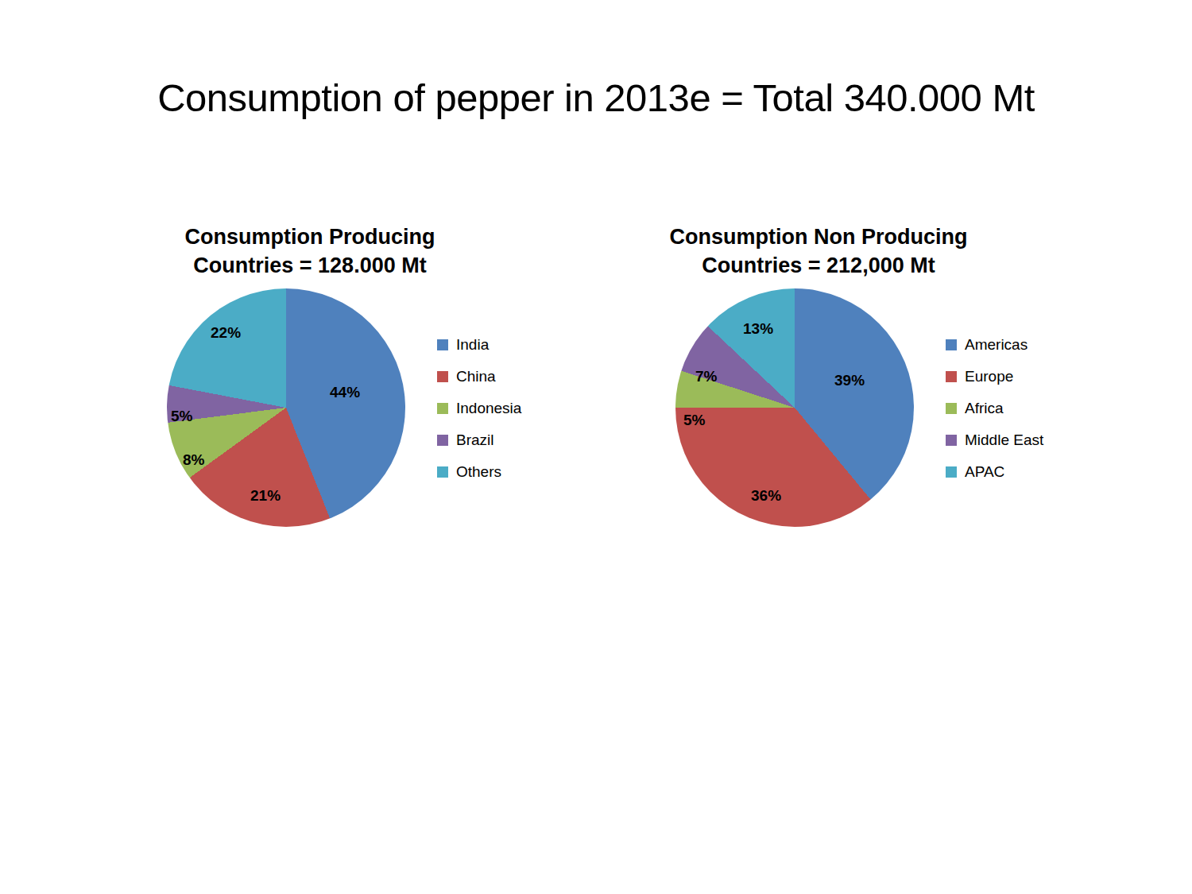Consumption of pepper in 2013e = Total 340.000 Mt
Consumption Producing
Countries = 128.000 Mt
44% 21% 8% 5% 22%
India
China
Indonesia
Brazil
Others
Consumption Non Producing
Countries = 212,000 Mt
39% 36% 5% 7% 13%
Americas
Europe
Africa
Middle East
APAC